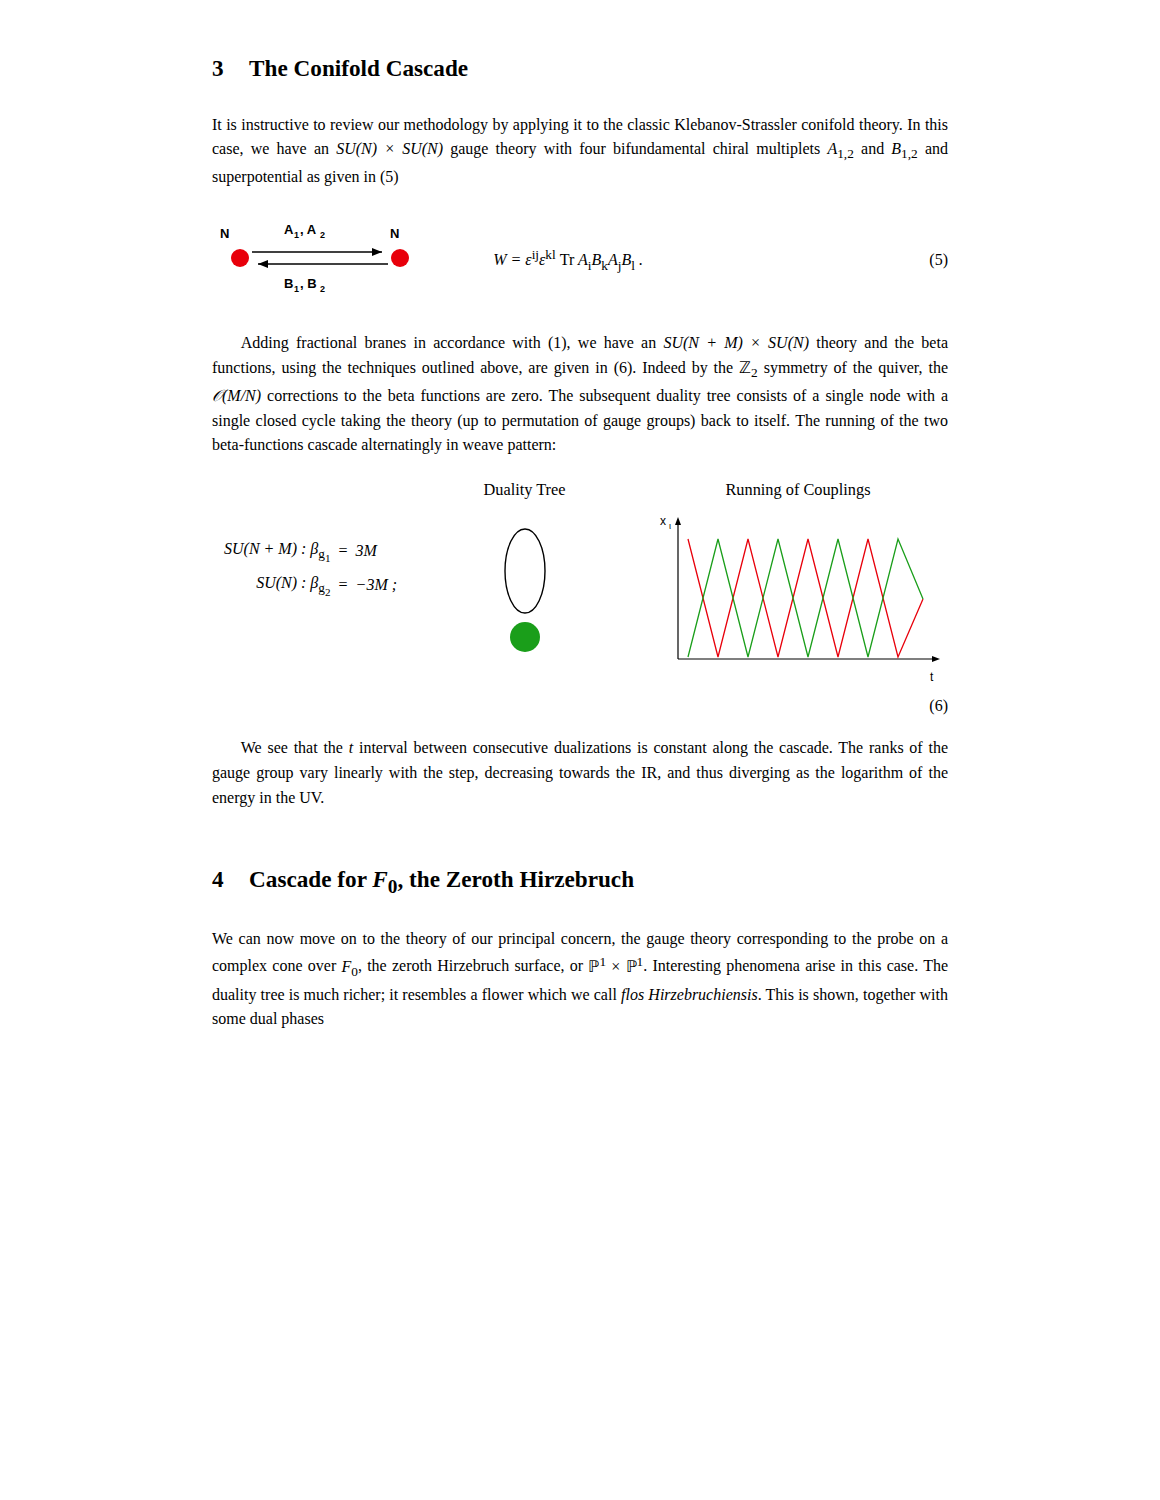3 The Conifold Cascade
It is instructive to review our methodology by applying it to the classic Klebanov-Strassler conifold theory. In this case, we have an SU(N) × SU(N) gauge theory with four bifundamental chiral multiplets A1,2 and B1,2 and superpotential as given in (5)
N N A 1 , A 2 B 1 , B 2
W = εijεkl Tr AiBkAjBl .
(5)
Adding fractional branes in accordance with (1), we have an SU(N + M) × SU(N) theory and the beta functions, using the techniques outlined above, are given in (6). Indeed by the ℤ2 symmetry of the quiver, the 𝒪(M/N) corrections to the beta functions are zero. The subsequent duality tree consists of a single node with a single closed cycle taking the theory (up to permutation of gauge groups) back to itself. The running of the two beta-functions cascade alternatingly in weave pattern:
| SU(N + M) : β g 1 | = | 3M |
| SU(N) : β g 2 | = | −3M ; |
Duality Tree
Running of Couplings
x ι t
(6)
We see that the t interval between consecutive dualizations is constant along the cascade. The ranks of the gauge group vary linearly with the step, decreasing towards the IR, and thus diverging as the logarithm of the energy in the UV.
4 Cascade for F0, the Zeroth Hirzebruch
We can now move on to the theory of our principal concern, the gauge theory corresponding to the probe on a complex cone over F0, the zeroth Hirzebruch surface, or ℙ1 × ℙ1. Interesting phenomena arise in this case. The duality tree is much richer; it resembles a flower which we call flos Hirzebruchiensis. This is shown, together with some dual phases